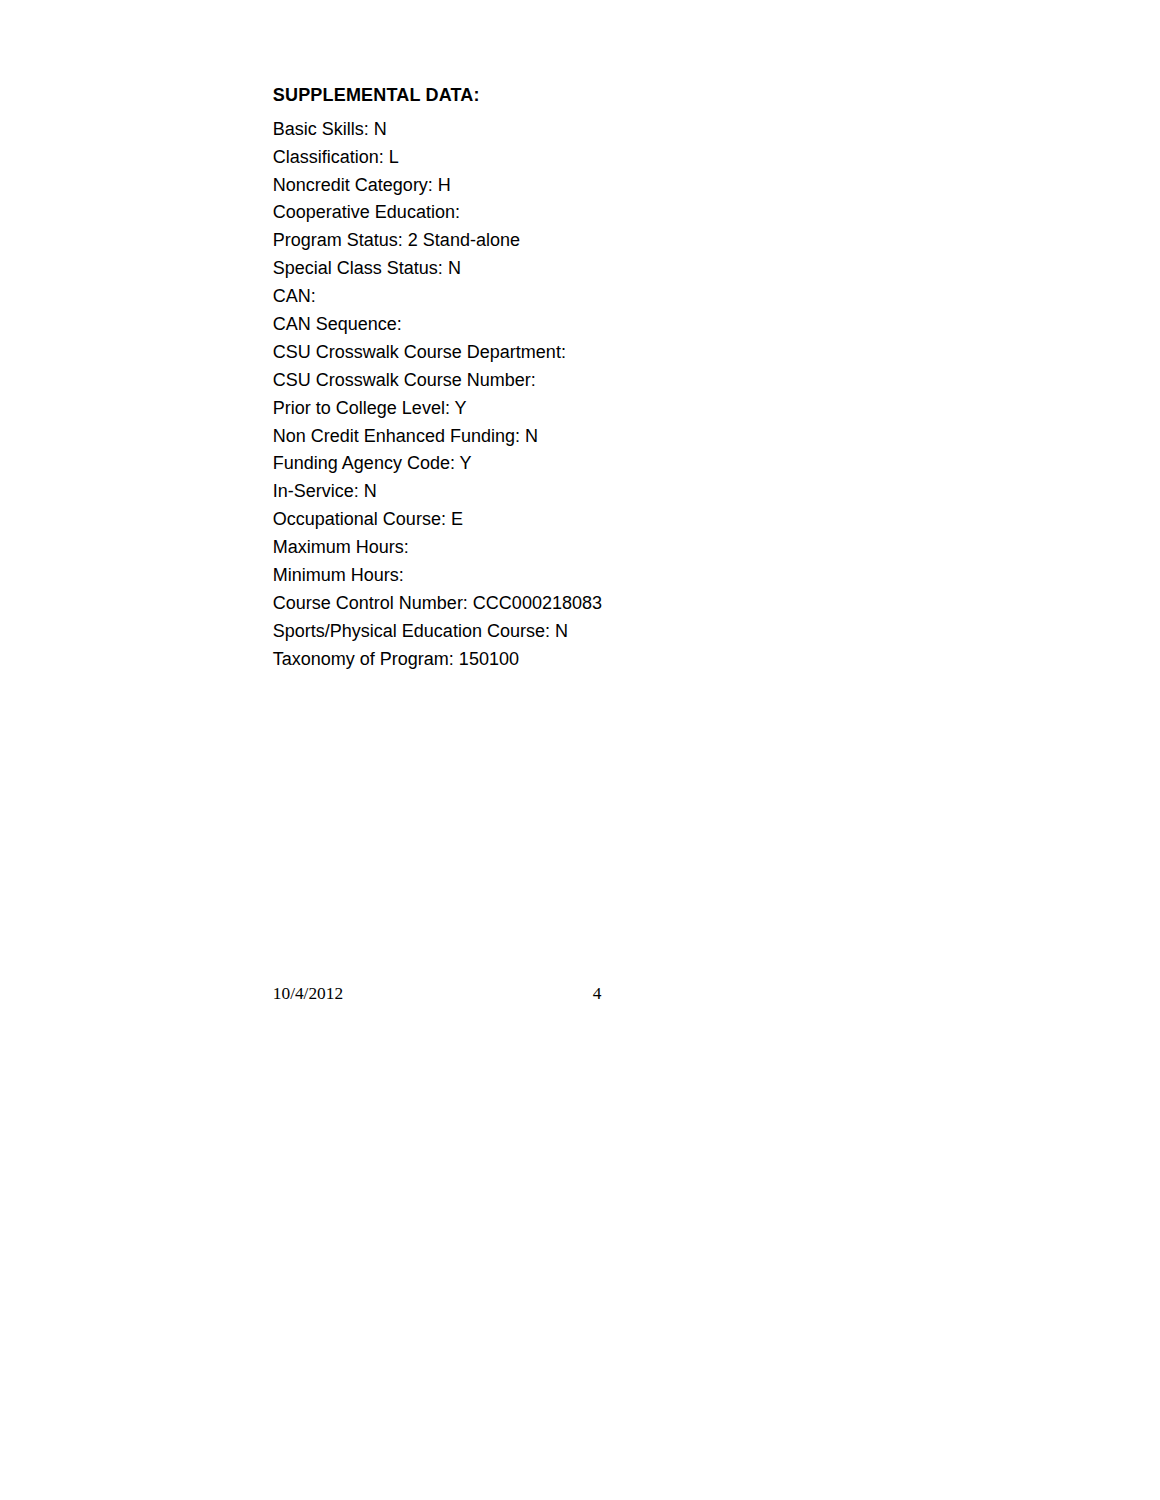SUPPLEMENTAL DATA:
Basic Skills: N
Classification: L
Noncredit Category: H
Cooperative Education:
Program Status: 2 Stand-alone
Special Class Status: N
CAN:
CAN Sequence:
CSU Crosswalk Course Department:
CSU Crosswalk Course Number:
Prior to College Level: Y
Non Credit Enhanced Funding: N
Funding Agency Code: Y
In-Service: N
Occupational Course: E
Maximum Hours:
Minimum Hours:
Course Control Number: CCC000218083
Sports/Physical Education Course: N
Taxonomy of Program: 150100
10/4/20124